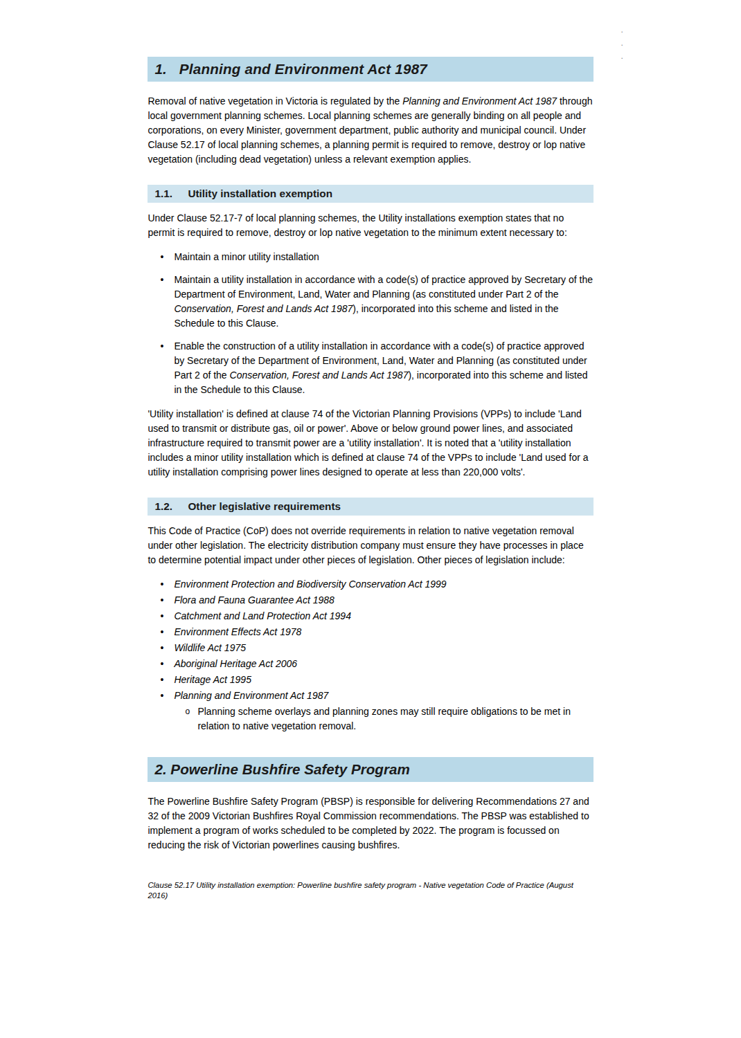.
.
.
1. Planning and Environment Act 1987
Removal of native vegetation in Victoria is regulated by the Planning and Environment Act 1987 through local government planning schemes. Local planning schemes are generally binding on all people and corporations, on every Minister, government department, public authority and municipal council. Under Clause 52.17 of local planning schemes, a planning permit is required to remove, destroy or lop native vegetation (including dead vegetation) unless a relevant exemption applies.
1.1. Utility installation exemption
Under Clause 52.17-7 of local planning schemes, the Utility installations exemption states that no permit is required to remove, destroy or lop native vegetation to the minimum extent necessary to:
Maintain a minor utility installation
Maintain a utility installation in accordance with a code(s) of practice approved by Secretary of the Department of Environment, Land, Water and Planning (as constituted under Part 2 of the Conservation, Forest and Lands Act 1987), incorporated into this scheme and listed in the Schedule to this Clause.
Enable the construction of a utility installation in accordance with a code(s) of practice approved by Secretary of the Department of Environment, Land, Water and Planning (as constituted under Part 2 of the Conservation, Forest and Lands Act 1987), incorporated into this scheme and listed in the Schedule to this Clause.
'Utility installation' is defined at clause 74 of the Victorian Planning Provisions (VPPs) to include 'Land used to transmit or distribute gas, oil or power'. Above or below ground power lines, and associated infrastructure required to transmit power are a 'utility installation'. It is noted that a 'utility installation includes a minor utility installation which is defined at clause 74 of the VPPs to include 'Land used for a utility installation comprising power lines designed to operate at less than 220,000 volts'.
1.2. Other legislative requirements
This Code of Practice (CoP) does not override requirements in relation to native vegetation removal under other legislation. The electricity distribution company must ensure they have processes in place to determine potential impact under other pieces of legislation. Other pieces of legislation include:
Environment Protection and Biodiversity Conservation Act 1999
Flora and Fauna Guarantee Act 1988
Catchment and Land Protection Act 1994
Environment Effects Act 1978
Wildlife Act 1975
Aboriginal Heritage Act 2006
Heritage Act 1995
Planning and Environment Act 1987
Planning scheme overlays and planning zones may still require obligations to be met in relation to native vegetation removal.
2. Powerline Bushfire Safety Program
The Powerline Bushfire Safety Program (PBSP) is responsible for delivering Recommendations 27 and 32 of the 2009 Victorian Bushfires Royal Commission recommendations. The PBSP was established to implement a program of works scheduled to be completed by 2022. The program is focussed on reducing the risk of Victorian powerlines causing bushfires.
Clause 52.17 Utility installation exemption: Powerline bushfire safety program - Native vegetation Code of Practice (August 2016)